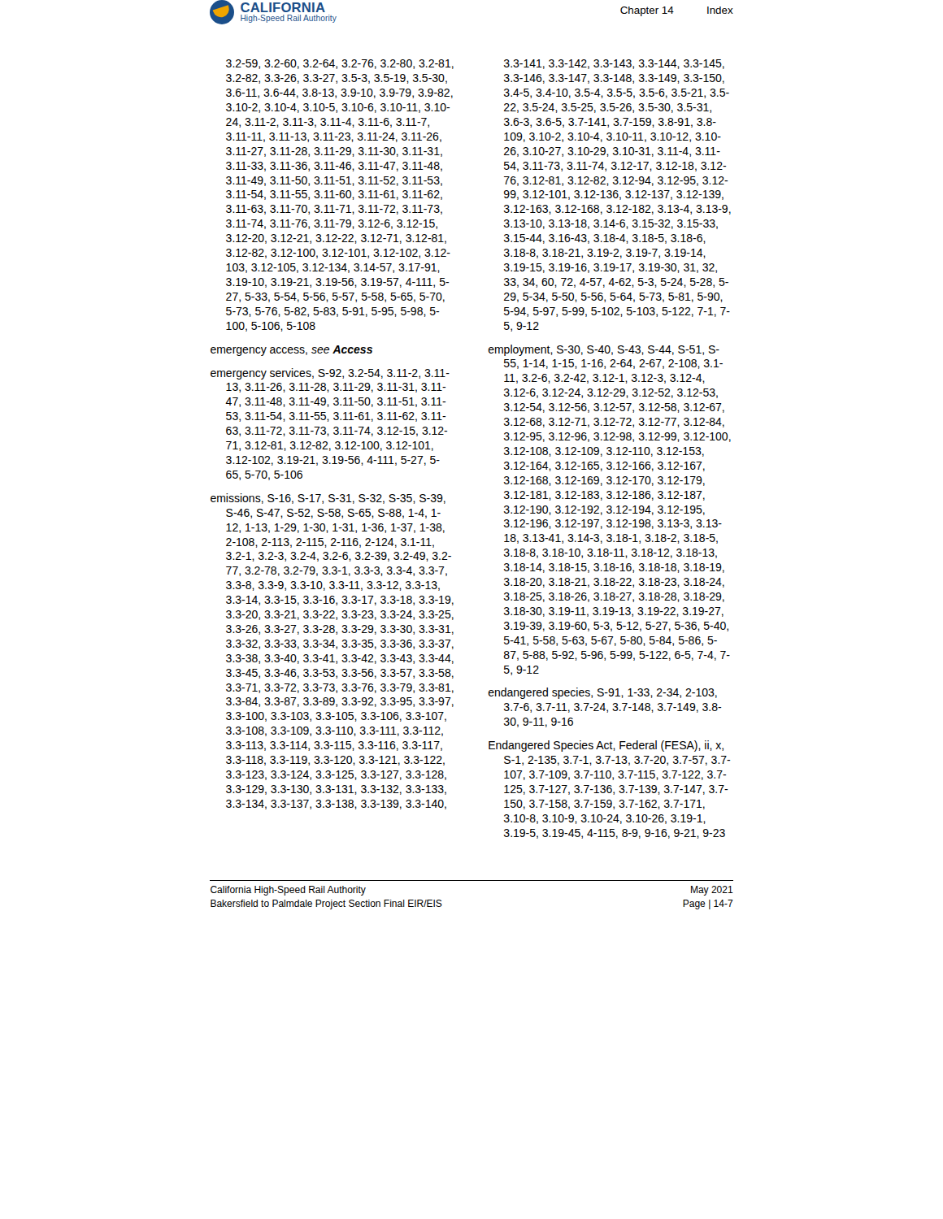CALIFORNIA
High-Speed Rail Authority
Chapter 14 Index
3.2-59, 3.2-60, 3.2-64, 3.2-76, 3.2-80, 3.2-81, 3.2-82, 3.3-26, 3.3-27, 3.5-3, 3.5-19, 3.5-30, 3.6-11, 3.6-44, 3.8-13, 3.9-10, 3.9-79, 3.9-82, 3.10-2, 3.10-4, 3.10-5, 3.10-6, 3.10-11, 3.10-24, 3.11-2, 3.11-3, 3.11-4, 3.11-6, 3.11-7, 3.11-11, 3.11-13, 3.11-23, 3.11-24, 3.11-26, 3.11-27, 3.11-28, 3.11-29, 3.11-30, 3.11-31, 3.11-33, 3.11-36, 3.11-46, 3.11-47, 3.11-48, 3.11-49, 3.11-50, 3.11-51, 3.11-52, 3.11-53, 3.11-54, 3.11-55, 3.11-60, 3.11-61, 3.11-62, 3.11-63, 3.11-70, 3.11-71, 3.11-72, 3.11-73, 3.11-74, 3.11-76, 3.11-79, 3.12-6, 3.12-15, 3.12-20, 3.12-21, 3.12-22, 3.12-71, 3.12-81, 3.12-82, 3.12-100, 3.12-101, 3.12-102, 3.12-103, 3.12-105, 3.12-134, 3.14-57, 3.17-91, 3.19-10, 3.19-21, 3.19-56, 3.19-57, 4-111, 5-27, 5-33, 5-54, 5-56, 5-57, 5-58, 5-65, 5-70, 5-73, 5-76, 5-82, 5-83, 5-91, 5-95, 5-98, 5-100, 5-106, 5-108
emergency access, see Access
emergency services, S-92, 3.2-54, 3.11-2, 3.11-13, 3.11-26, 3.11-28, 3.11-29, 3.11-31, 3.11-47, 3.11-48, 3.11-49, 3.11-50, 3.11-51, 3.11-53, 3.11-54, 3.11-55, 3.11-61, 3.11-62, 3.11-63, 3.11-72, 3.11-73, 3.11-74, 3.12-15, 3.12-71, 3.12-81, 3.12-82, 3.12-100, 3.12-101, 3.12-102, 3.19-21, 3.19-56, 4-111, 5-27, 5-65, 5-70, 5-106
emissions, S-16, S-17, S-31, S-32, S-35, S-39, S-46, S-47, S-52, S-58, S-65, S-88, 1-4, 1-12, 1-13, 1-29, 1-30, 1-31, 1-36, 1-37, 1-38, 2-108, 2-113, 2-115, 2-116, 2-124, 3.1-11, 3.2-1, 3.2-3, 3.2-4, 3.2-6, 3.2-39, 3.2-49, 3.2-77, 3.2-78, 3.2-79, 3.3-1, 3.3-3, 3.3-4, 3.3-7, 3.3-8, 3.3-9, 3.3-10, 3.3-11, 3.3-12, 3.3-13, 3.3-14, 3.3-15, 3.3-16, 3.3-17, 3.3-18, 3.3-19, 3.3-20, 3.3-21, 3.3-22, 3.3-23, 3.3-24, 3.3-25, 3.3-26, 3.3-27, 3.3-28, 3.3-29, 3.3-30, 3.3-31, 3.3-32, 3.3-33, 3.3-34, 3.3-35, 3.3-36, 3.3-37, 3.3-38, 3.3-40, 3.3-41, 3.3-42, 3.3-43, 3.3-44, 3.3-45, 3.3-46, 3.3-53, 3.3-56, 3.3-57, 3.3-58, 3.3-71, 3.3-72, 3.3-73, 3.3-76, 3.3-79, 3.3-81, 3.3-84, 3.3-87, 3.3-89, 3.3-92, 3.3-95, 3.3-97, 3.3-100, 3.3-103, 3.3-105, 3.3-106, 3.3-107, 3.3-108, 3.3-109, 3.3-110, 3.3-111, 3.3-112, 3.3-113, 3.3-114, 3.3-115, 3.3-116, 3.3-117, 3.3-118, 3.3-119, 3.3-120, 3.3-121, 3.3-122, 3.3-123, 3.3-124, 3.3-125, 3.3-127, 3.3-128, 3.3-129, 3.3-130, 3.3-131, 3.3-132, 3.3-133, 3.3-134, 3.3-137, 3.3-138, 3.3-139, 3.3-140,
3.3-141, 3.3-142, 3.3-143, 3.3-144, 3.3-145, 3.3-146, 3.3-147, 3.3-148, 3.3-149, 3.3-150, 3.4-5, 3.4-10, 3.5-4, 3.5-5, 3.5-6, 3.5-21, 3.5-22, 3.5-24, 3.5-25, 3.5-26, 3.5-30, 3.5-31, 3.6-3, 3.6-5, 3.7-141, 3.7-159, 3.8-91, 3.8-109, 3.10-2, 3.10-4, 3.10-11, 3.10-12, 3.10-26, 3.10-27, 3.10-29, 3.10-31, 3.11-4, 3.11-54, 3.11-73, 3.11-74, 3.12-17, 3.12-18, 3.12-76, 3.12-81, 3.12-82, 3.12-94, 3.12-95, 3.12-99, 3.12-101, 3.12-136, 3.12-137, 3.12-139, 3.12-163, 3.12-168, 3.12-182, 3.13-4, 3.13-9, 3.13-10, 3.13-18, 3.14-6, 3.15-32, 3.15-33, 3.15-44, 3.16-43, 3.18-4, 3.18-5, 3.18-6, 3.18-8, 3.18-21, 3.19-2, 3.19-7, 3.19-14, 3.19-15, 3.19-16, 3.19-17, 3.19-30, 31, 32, 33, 34, 60, 72, 4-57, 4-62, 5-3, 5-24, 5-28, 5-29, 5-34, 5-50, 5-56, 5-64, 5-73, 5-81, 5-90, 5-94, 5-97, 5-99, 5-102, 5-103, 5-122, 7-1, 7-5, 9-12
employment, S-30, S-40, S-43, S-44, S-51, S-55, 1-14, 1-15, 1-16, 2-64, 2-67, 2-108, 3.1-11, 3.2-6, 3.2-42, 3.12-1, 3.12-3, 3.12-4, 3.12-6, 3.12-24, 3.12-29, 3.12-52, 3.12-53, 3.12-54, 3.12-56, 3.12-57, 3.12-58, 3.12-67, 3.12-68, 3.12-71, 3.12-72, 3.12-77, 3.12-84, 3.12-95, 3.12-96, 3.12-98, 3.12-99, 3.12-100, 3.12-108, 3.12-109, 3.12-110, 3.12-153, 3.12-164, 3.12-165, 3.12-166, 3.12-167, 3.12-168, 3.12-169, 3.12-170, 3.12-179, 3.12-181, 3.12-183, 3.12-186, 3.12-187, 3.12-190, 3.12-192, 3.12-194, 3.12-195, 3.12-196, 3.12-197, 3.12-198, 3.13-3, 3.13-18, 3.13-41, 3.14-3, 3.18-1, 3.18-2, 3.18-5, 3.18-8, 3.18-10, 3.18-11, 3.18-12, 3.18-13, 3.18-14, 3.18-15, 3.18-16, 3.18-18, 3.18-19, 3.18-20, 3.18-21, 3.18-22, 3.18-23, 3.18-24, 3.18-25, 3.18-26, 3.18-27, 3.18-28, 3.18-29, 3.18-30, 3.19-11, 3.19-13, 3.19-22, 3.19-27, 3.19-39, 3.19-60, 5-3, 5-12, 5-27, 5-36, 5-40, 5-41, 5-58, 5-63, 5-67, 5-80, 5-84, 5-86, 5-87, 5-88, 5-92, 5-96, 5-99, 5-122, 6-5, 7-4, 7-5, 9-12
endangered species, S-91, 1-33, 2-34, 2-103, 3.7-6, 3.7-11, 3.7-24, 3.7-148, 3.7-149, 3.8-30, 9-11, 9-16
Endangered Species Act, Federal (FESA), ii, x, S-1, 2-135, 3.7-1, 3.7-13, 3.7-20, 3.7-57, 3.7-107, 3.7-109, 3.7-110, 3.7-115, 3.7-122, 3.7-125, 3.7-127, 3.7-136, 3.7-139, 3.7-147, 3.7-150, 3.7-158, 3.7-159, 3.7-162, 3.7-171, 3.10-8, 3.10-9, 3.10-24, 3.10-26, 3.19-1, 3.19-5, 3.19-45, 4-115, 8-9, 9-16, 9-21, 9-23
California High-Speed Rail Authority May 2021
Bakersfield to Palmdale Project Section Final EIR/EIS Page | 14-7